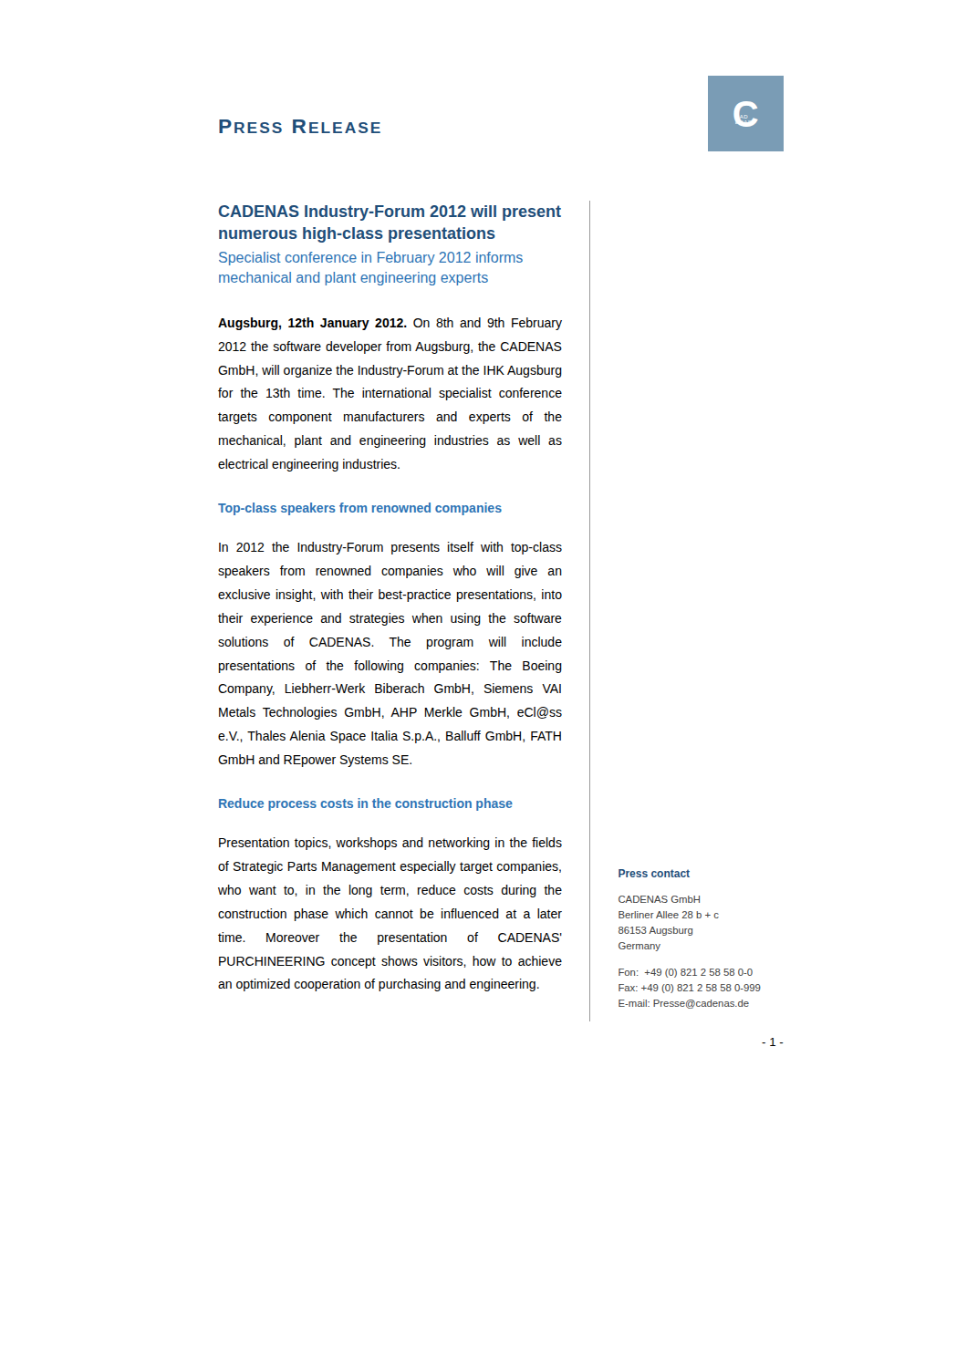CCAD
ENAS
PRESS RELEASE
CADENAS Industry-Forum 2012 will present numerous high-class presentations
Specialist conference in February 2012 informs mechanical and plant engineering experts
Augsburg, 12th January 2012. On 8th and 9th February 2012 the software developer from Augsburg, the CADENAS GmbH, will organize the Industry-Forum at the IHK Augsburg for the 13th time. The international specialist conference targets component manufacturers and experts of the mechanical, plant and engineering industries as well as electrical engineering industries.
Top-class speakers from renowned companies
In 2012 the Industry-Forum presents itself with top-class speakers from renowned companies who will give an exclusive insight, with their best-practice presentations, into their experience and strategies when using the software solutions of CADENAS. The program will include presentations of the following companies: The Boeing Company, Liebherr-Werk Biberach GmbH, Siemens VAI Metals Technologies GmbH, AHP Merkle GmbH, eCl@ss e.V., Thales Alenia Space Italia S.p.A., Balluff GmbH, FATH GmbH and REpower Systems SE.
Reduce process costs in the construction phase
Presentation topics, workshops and networking in the fields of Strategic Parts Management especially target companies, who want to, in the long term, reduce costs during the construction phase which cannot be influenced at a later time. Moreover the presentation of CADENAS' PURCHINEERING concept shows visitors, how to achieve an optimized cooperation of purchasing and engineering.
Press contact
CADENAS GmbH
Berliner Allee 28 b + c
86153 Augsburg
Germany
Fon: +49 (0) 821 2 58 58 0-0
Fax: +49 (0) 821 2 58 58 0-999
E-mail: Presse@cadenas.de
- 1 -